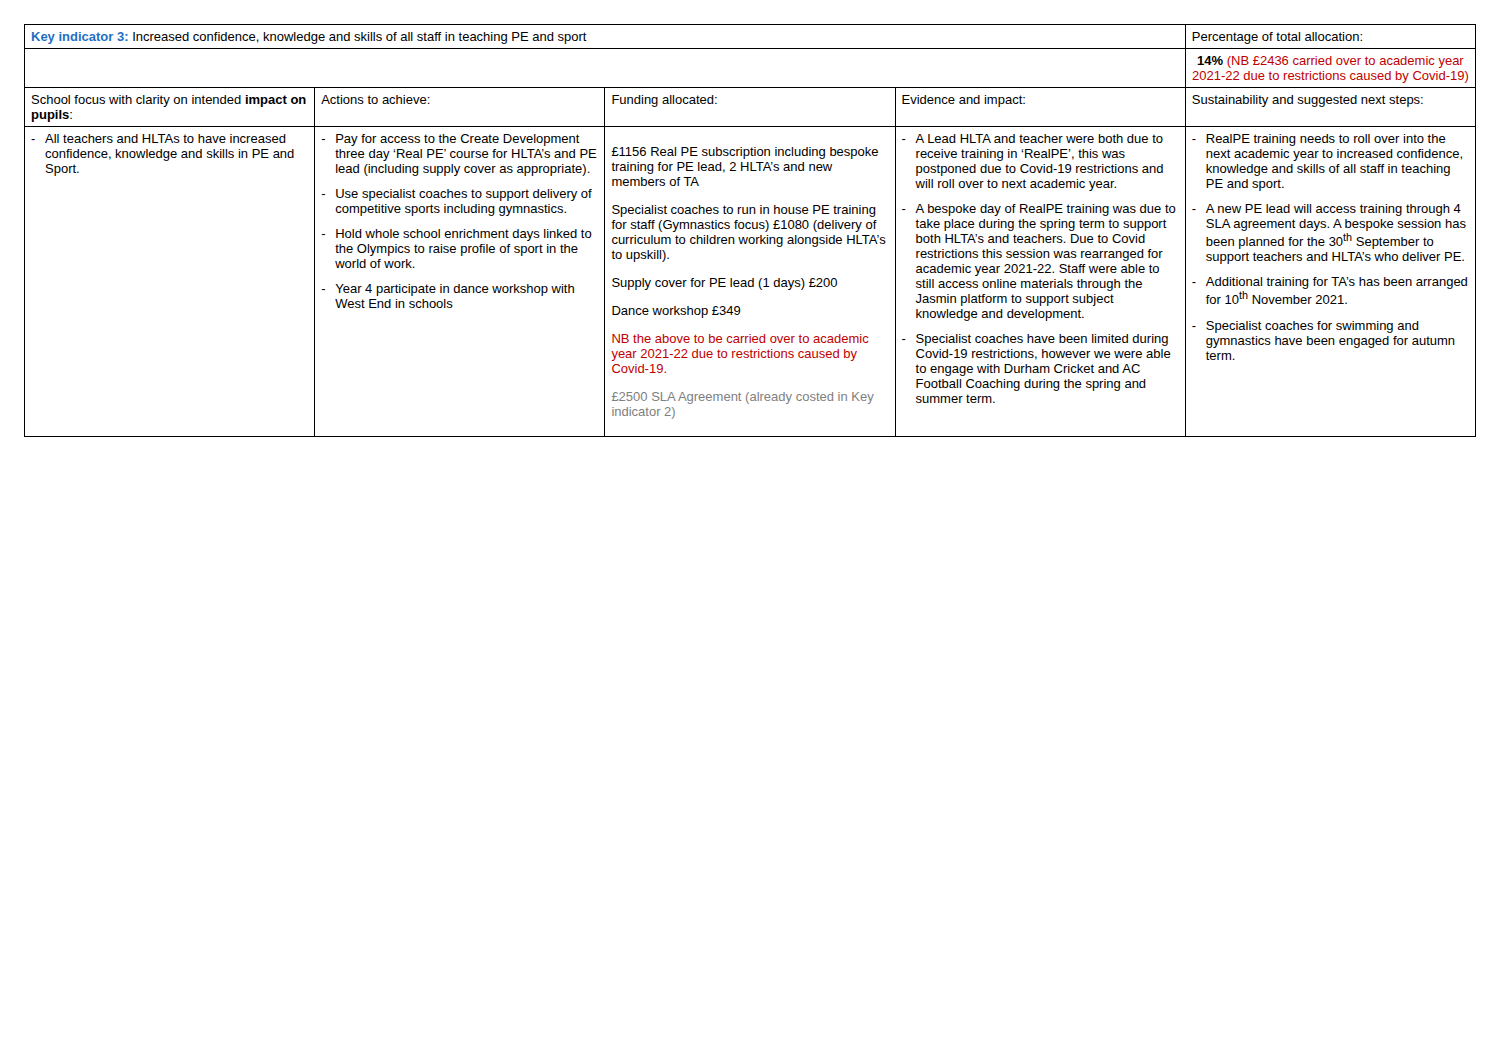| Key indicator 3: Increased confidence, knowledge and skills of all staff in teaching PE and sport | Percentage of total allocation: |
| | 14% (NB £2436 carried over to academic year 2021-22 due to restrictions caused by Covid-19) |
| School focus with clarity on intended impact on pupils : | Actions to achieve: | Funding allocated: | Evidence and impact: | Sustainability and suggested next steps: |
| All teachers and HLTAs to have increased confidence, knowledge and skills in PE and Sport. | Pay for access to the Create Development three day ‘Real PE’ course for HLTA’s and PE lead (including supply cover as appropriate). Use specialist coaches to support delivery of competitive sports including gymnastics. Hold whole school enrichment days linked to the Olympics to raise profile of sport in the world of work. Year 4 participate in dance workshop with West End in schools | £1156 Real PE subscription including bespoke training for PE lead, 2 HLTA’s and new members of TA Specialist coaches to run in house PE training for staff (Gymnastics focus) £1080 (delivery of curriculum to children working alongside HLTA’s to upskill). Supply cover for PE lead (1 days) £200 Dance workshop £349 NB the above to be carried over to academic year 2021-22 due to restrictions caused by Covid-19. £2500 SLA Agreement (already costed in Key indicator 2) | A Lead HLTA and teacher were both due to receive training in ‘RealPE’, this was postponed due to Covid-19 restrictions and will roll over to next academic year. A bespoke day of RealPE training was due to take place during the spring term to support both HLTA’s and teachers. Due to Covid restrictions this session was rearranged for academic year 2021-22. Staff were able to still access online materials through the Jasmin platform to support subject knowledge and development. Specialist coaches have been limited during Covid-19 restrictions, however we were able to engage with Durham Cricket and AC Football Coaching during the spring and summer term. | RealPE training needs to roll over into the next academic year to increased confidence, knowledge and skills of all staff in teaching PE and sport. A new PE lead will access training through 4 SLA agreement days. A bespoke session has been planned for the 30 th September to support teachers and HLTA’s who deliver PE. Additional training for TA’s has been arranged for 10 th November 2021. Specialist coaches for swimming and gymnastics have been engaged for autumn term. |